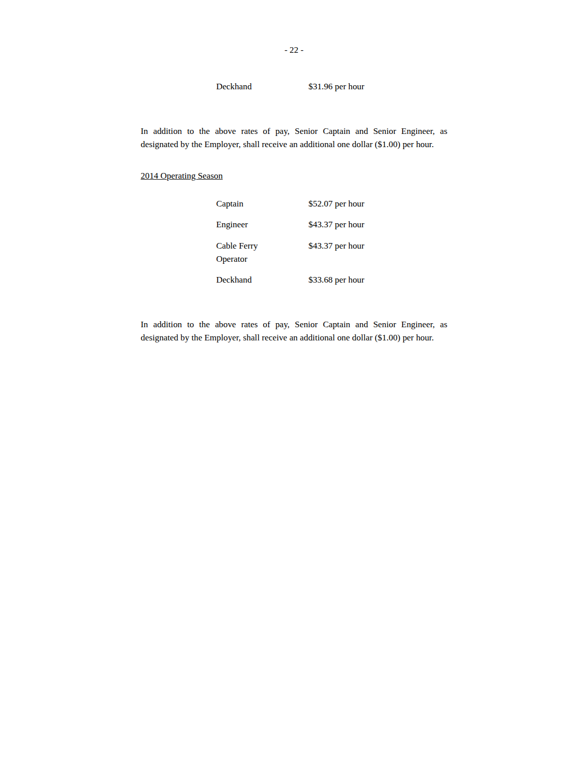- 22 -
| Deckhand | $31.96 per hour |
In addition to the above rates of pay, Senior Captain and Senior Engineer, as designated by the Employer, shall receive an additional one dollar ($1.00) per hour.
2014 Operating Season
| Captain | $52.07 per hour |
| Engineer | $43.37 per hour |
| Cable Ferry Operator | $43.37 per hour |
| Deckhand | $33.68 per hour |
In addition to the above rates of pay, Senior Captain and Senior Engineer, as designated by the Employer, shall receive an additional one dollar ($1.00) per hour.